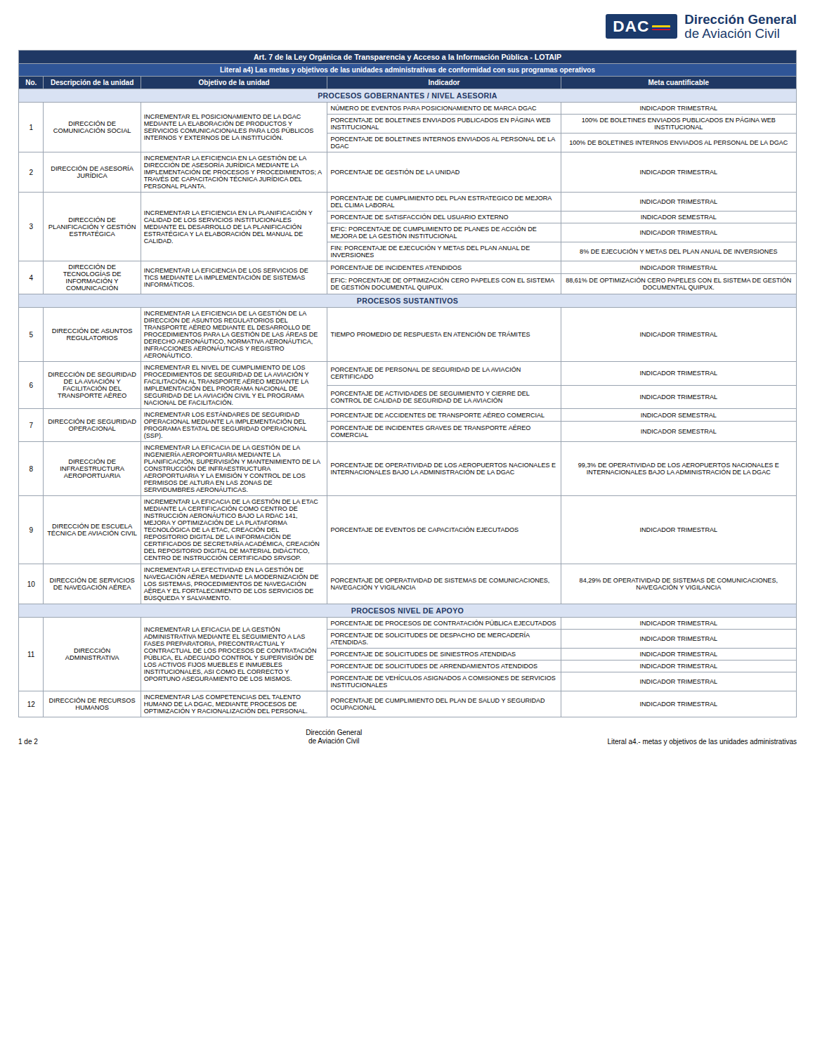DAC
Dirección General
de Aviación Civil
| Art. 7 de la Ley Orgánica de Transparencia y Acceso a la Información Pública - LOTAIP |
| Literal a4) Las metas y objetivos de las unidades administrativas de conformidad con sus programas operativos |
| No. | Descripción de la unidad | Objetivo de la unidad | Indicador | Meta cuantificable |
| PROCESOS GOBERNANTES / NIVEL ASESORIA |
| 1 | DIRECCIÓN DE COMUNICACIÓN SOCIAL | INCREMENTAR EL POSICIONAMIENTO DE LA DGAC MEDIANTE LA ELABORACIÓN DE PRODUCTOS Y SERVICIOS COMUNICACIONALES PARA LOS PÚBLICOS INTERNOS Y EXTERNOS DE LA INSTITUCIÓN. | NÚMERO DE EVENTOS PARA POSICIONAMIENTO DE MARCA DGAC | INDICADOR TRIMESTRAL |
| PORCENTAJE DE BOLETINES ENVIADOS PUBLICADOS EN PÁGINA WEB INSTITUCIONAL | 100% DE BOLETINES ENVIADOS PUBLICADOS EN PÁGINA WEB INSTITUCIONAL |
| PORCENTAJE DE BOLETINES INTERNOS ENVIADOS AL PERSONAL DE LA DGAC | 100% DE BOLETINES INTERNOS ENVIADOS AL PERSONAL DE LA DGAC |
| 2 | DIRECCIÓN DE ASESORÍA JURÍDICA | INCREMENTAR LA EFICIENCIA EN LA GESTIÓN DE LA DIRECCIÓN DE ASESORÍA JURÍDICA MEDIANTE LA IMPLEMENTACIÓN DE PROCESOS Y PROCEDIMIENTOS; A TRAVÉS DE CAPACITACIÓN TÉCNICA JURÍDICA DEL PERSONAL PLANTA. | PORCENTAJE DE GESTIÓN DE LA UNIDAD | INDICADOR TRIMESTRAL |
| 3 | DIRECCIÓN DE PLANIFICACIÓN Y GESTIÓN ESTRATÉGICA | INCREMENTAR LA EFICIENCIA EN LA PLANIFICACIÓN Y CALIDAD DE LOS SERVICIOS INSTITUCIONALES MEDIANTE EL DESARROLLO DE LA PLANIFICACIÓN ESTRATÉGICA Y LA ELABORACIÓN DEL MANUAL DE CALIDAD. | PORCENTAJE DE CUMPLIMIENTO DEL PLAN ESTRATEGICO DE MEJORA DEL CLIMA LABORAL | INDICADOR TRIMESTRAL |
| PORCENTAJE DE SATISFACCIÓN DEL USUARIO EXTERNO | INDICADOR SEMESTRAL |
| EFIC: PORCENTAJE DE CUMPLIMIENTO DE PLANES DE ACCIÓN DE MEJORA DE LA GESTIÓN INSTITUCIONAL | INDICADOR TRIMESTRAL |
| FIN: PORCENTAJE DE EJECUCIÓN Y METAS DEL PLAN ANUAL DE INVERSIONES | 8% DE EJECUCIÓN Y METAS DEL PLAN ANUAL DE INVERSIONES |
| 4 | DIRECCIÓN DE TECNOLOGÍAS DE INFORMACIÓN Y COMUNICACIÓN | INCREMENTAR LA EFICIENCIA DE LOS SERVICIOS DE TICS MEDIANTE LA IMPLEMENTACIÓN DE SISTEMAS INFORMÁTICOS. | PORCENTAJE DE INCIDENTES ATENDIDOS | INDICADOR TRIMESTRAL |
| EFIC: PORCENTAJE DE OPTIMIZACIÓN CERO PAPELES CON EL SISTEMA DE GESTIÓN DOCUMENTAL QUIPUX. | 88,61% DE OPTIMIZACIÓN CERO PAPELES CON EL SISTEMA DE GESTIÓN DOCUMENTAL QUIPUX. |
| PROCESOS SUSTANTIVOS |
| 5 | DIRECCIÓN DE ASUNTOS REGULATORIOS | INCREMENTAR LA EFICIENCIA DE LA GESTIÓN DE LA DIRECCIÓN DE ASUNTOS REGULATORIOS DEL TRANSPORTE AÉREO MEDIANTE EL DESARROLLO DE PROCEDIMIENTOS PARA LA GESTIÓN DE LAS ÁREAS DE DERECHO AERONÁUTICO, NORMATIVA AERONÁUTICA, INFRACCIONES AERONÁUTICAS Y REGISTRO AERONÁUTICO. | TIEMPO PROMEDIO DE RESPUESTA EN ATENCIÓN DE TRÁMITES | INDICADOR TRIMESTRAL |
| 6 | DIRECCIÓN DE SEGURIDAD DE LA AVIACIÓN Y FACILITACIÓN DEL TRANSPORTE AÉREO | INCREMENTAR EL NIVEL DE CUMPLIMIENTO DE LOS PROCEDIMIENTOS DE SEGURIDAD DE LA AVIACIÓN Y FACILITACIÓN AL TRANSPORTE AÉREO MEDIANTE LA IMPLEMENTACIÓN DEL PROGRAMA NACIONAL DE SEGURIDAD DE LA AVIACIÓN CIVIL Y EL PROGRAMA NACIONAL DE FACILITACIÓN. | PORCENTAJE DE PERSONAL DE SEGURIDAD DE LA AVIACIÓN CERTIFICADO | INDICADOR TRIMESTRAL |
| PORCENTAJE DE ACTIVIDADES DE SEGUIMIENTO Y CIERRE DEL CONTROL DE CALIDAD DE SEGURIDAD DE LA AVIACIÓN | INDICADOR TRIMESTRAL |
| 7 | DIRECCIÓN DE SEGURIDAD OPERACIONAL | INCREMENTAR LOS ESTÁNDARES DE SEGURIDAD OPERACIONAL MEDIANTE LA IMPLEMENTACIÓN DEL PROGRAMA ESTATAL DE SEGURIDAD OPERACIONAL (SSP). | PORCENTAJE DE ACCIDENTES DE TRANSPORTE AÉREO COMERCIAL | INDICADOR SEMESTRAL |
| PORCENTAJE DE INCIDENTES GRAVES DE TRANSPORTE AÉREO COMERCIAL | INDICADOR SEMESTRAL |
| 8 | DIRECCIÓN DE INFRAESTRUCTURA AEROPORTUARIA | INCREMENTAR LA EFICACIA DE LA GESTIÓN DE LA INGENIERÍA AEROPORTUARIA MEDIANTE LA PLANIFICACIÓN, SUPERVISIÓN Y MANTENIMIENTO DE LA CONSTRUCCIÓN DE INFRAESTRUCTURA AEROPORTUARIA Y LA EMISIÓN Y CONTROL DE LOS PERMISOS DE ALTURA EN LAS ZONAS DE SERVIDUMBRES AERONÁUTICAS. | PORCENTAJE DE OPERATIVIDAD DE LOS AEROPUERTOS NACIONALES E INTERNACIONALES BAJO LA ADMINISTRACIÓN DE LA DGAC | 99,3% DE OPERATIVIDAD DE LOS AEROPUERTOS NACIONALES E INTERNACIONALES BAJO LA ADMINISTRACIÓN DE LA DGAC |
| 9 | DIRECCIÓN DE ESCUELA TÉCNICA DE AVIACIÓN CIVIL | INCREMENTAR LA EFICACIA DE LA GESTIÓN DE LA ETAC MEDIANTE LA CERTIFICACIÓN COMO CENTRO DE INSTRUCCIÓN AERONÁUTICO BAJO LA RDAC 141, MEJORA Y OPTIMIZACIÓN DE LA PLATAFORMA TECNOLÓGICA DE LA ETAC, CREACIÓN DEL REPOSITORIO DIGITAL DE LA INFORMACIÓN DE CERTIFICADOS DE SECRETARÍA ACADÉMICA, CREACIÓN DEL REPOSITORIO DIGITAL DE MATERIAL DIDÁCTICO, CENTRO DE INSTRUCCIÓN CERTIFICADO SRVSOP. | PORCENTAJE DE EVENTOS DE CAPACITACIÓN EJECUTADOS | INDICADOR TRIMESTRAL |
| 10 | DIRECCIÓN DE SERVICIOS DE NAVEGACIÓN AÉREA | INCREMENTAR LA EFECTIVIDAD EN LA GESTIÓN DE NAVEGACIÓN AÉREA MEDIANTE LA MODERNIZACIÓN DE LOS SISTEMAS, PROCEDIMIENTOS DE NAVEGACIÓN AÉREA Y EL FORTALECIMIENTO DE LOS SERVICIOS DE BÚSQUEDA Y SALVAMENTO. | PORCENTAJE DE OPERATIVIDAD DE SISTEMAS DE COMUNICACIONES, NAVEGACIÓN Y VIGILANCIA | 84,29% DE OPERATIVIDAD DE SISTEMAS DE COMUNICACIONES, NAVEGACIÓN Y VIGILANCIA |
| PROCESOS NIVEL DE APOYO |
| 11 | DIRECCIÓN ADMINISTRATIVA | INCREMENTAR LA EFICACIA DE LA GESTIÓN ADMINISTRATIVA MEDIANTE EL SEGUIMIENTO A LAS FASES PREPARATORIA, PRECONTRACTUAL Y CONTRACTUAL DE LOS PROCESOS DE CONTRATACIÓN PÚBLICA, EL ADECUADO CONTROL Y SUPERVISIÓN DE LOS ACTIVOS FIJOS MUEBLES E INMUEBLES INSTITUCIONALES, ASI COMO EL CORRECTO Y OPORTUNO ASEGURAMIENTO DE LOS MISMOS. | PORCENTAJE DE PROCESOS DE CONTRATACIÓN PÚBLICA EJECUTADOS | INDICADOR TRIMESTRAL |
| PORCENTAJE DE SOLICITUDES DE DESPACHO DE MERCADERÍA ATENDIDAS. | INDICADOR TRIMESTRAL |
| PORCENTAJE DE SOLICITUDES DE SINIESTROS ATENDIDAS | INDICADOR TRIMESTRAL |
| PORCENTAJE DE SOLICITUDES DE ARRENDAMIENTOS ATENDIDOS | INDICADOR TRIMESTRAL |
| PORCENTAJE DE VEHÍCULOS ASIGNADOS A COMISIONES DE SERVICIOS INSTITUCIONALES | INDICADOR TRIMESTRAL |
| 12 | DIRECCIÓN DE RECURSOS HUMANOS | INCREMENTAR LAS COMPETENCIAS DEL TALENTO HUMANO DE LA DGAC, MEDIANTE PROCESOS DE OPTIMIZACIÓN Y RACIONALIZACIÓN DEL PERSONAL. | PORCENTAJE DE CUMPLIMIENTO DEL PLAN DE SALUD Y SEGURIDAD OCUPACIONAL | INDICADOR TRIMESTRAL |
1 de 2
Dirección General
de Aviación Civil
Literal a4.- metas y objetivos de las unidades administrativas